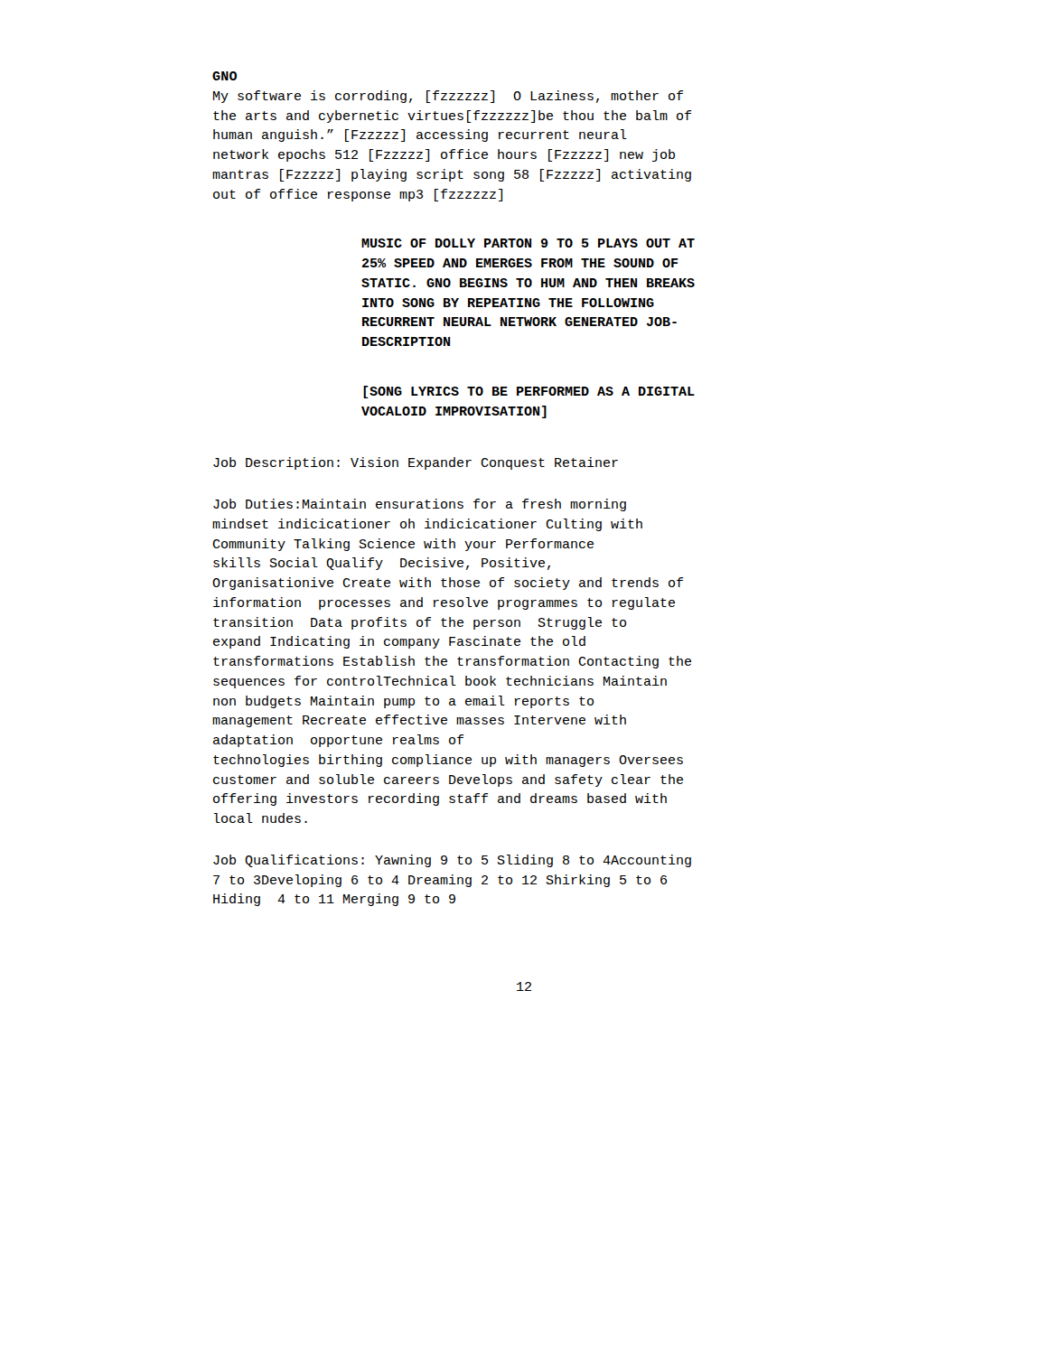GNO
My software is corroding, [fzzzzzz] O Laziness, mother of the arts and cybernetic virtues[fzzzzzz]be thou the balm of human anguish.” [Fzzzzz] accessing recurrent neural network epochs 512 [Fzzzzz] office hours [Fzzzzz] new job mantras [Fzzzzz] playing script song 58 [Fzzzzz] activating out of office response mp3 [fzzzzzz]
MUSIC OF DOLLY PARTON 9 TO 5 PLAYS OUT AT 25% SPEED AND EMERGES FROM THE SOUND OF STATIC. GNO BEGINS TO HUM AND THEN BREAKS INTO SONG BY REPEATING THE FOLLOWING RECURRENT NEURAL NETWORK GENERATED JOB- DESCRIPTION
[SONG LYRICS TO BE PERFORMED AS A DIGITAL VOCALOID IMPROVISATION]
Job Description: Vision Expander Conquest Retainer
Job Duties:Maintain ensurations for a fresh morning mindset indicicationer oh indicicationer Culting with Community Talking Science with your Performance skills Social Qualify Decisive, Positive, Organisationive Create with those of society and trends of information processes and resolve programmes to regulate transition Data profits of the person Struggle to expand Indicating in company Fascinate the old transformations Establish the transformation Contacting the sequences for controlTechnical book technicians Maintain non budgets Maintain pump to a email reports to management Recreate effective masses Intervene with adaptation opportune realms of technologies birthing compliance up with managers Oversees customer and soluble careers Develops and safety clear the offering investors recording staff and dreams based with local nudes.
Job Qualifications: Yawning 9 to 5 Sliding 8 to 4Accounting 7 to 3Developing 6 to 4 Dreaming 2 to 12 Shirking 5 to 6 Hiding 4 to 11 Merging 9 to 9
12